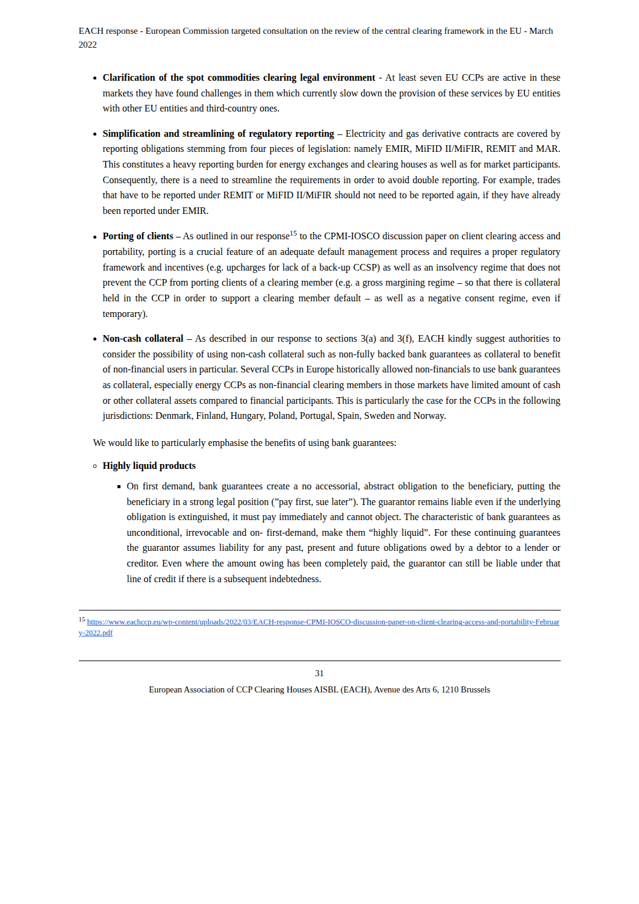EACH response - European Commission targeted consultation on the review of the central clearing framework in the EU - March 2022
Clarification of the spot commodities clearing legal environment - At least seven EU CCPs are active in these markets they have found challenges in them which currently slow down the provision of these services by EU entities with other EU entities and third-country ones.
Simplification and streamlining of regulatory reporting – Electricity and gas derivative contracts are covered by reporting obligations stemming from four pieces of legislation: namely EMIR, MiFID II/MiFIR, REMIT and MAR. This constitutes a heavy reporting burden for energy exchanges and clearing houses as well as for market participants. Consequently, there is a need to streamline the requirements in order to avoid double reporting. For example, trades that have to be reported under REMIT or MiFID II/MiFIR should not need to be reported again, if they have already been reported under EMIR.
Porting of clients – As outlined in our response15 to the CPMI-IOSCO discussion paper on client clearing access and portability, porting is a crucial feature of an adequate default management process and requires a proper regulatory framework and incentives (e.g. upcharges for lack of a back-up CCSP) as well as an insolvency regime that does not prevent the CCP from porting clients of a clearing member (e.g. a gross margining regime – so that there is collateral held in the CCP in order to support a clearing member default – as well as a negative consent regime, even if temporary).
Non-cash collateral – As described in our response to sections 3(a) and 3(f), EACH kindly suggest authorities to consider the possibility of using non-cash collateral such as non-fully backed bank guarantees as collateral to benefit of non-financial users in particular. Several CCPs in Europe historically allowed non-financials to use bank guarantees as collateral, especially energy CCPs as non-financial clearing members in those markets have limited amount of cash or other collateral assets compared to financial participants. This is particularly the case for the CCPs in the following jurisdictions: Denmark, Finland, Hungary, Poland, Portugal, Spain, Sweden and Norway.
We would like to particularly emphasise the benefits of using bank guarantees:
Highly liquid products
On first demand, bank guarantees create a no accessorial, abstract obligation to the beneficiary, putting the beneficiary in a strong legal position (”pay first, sue later”). The guarantor remains liable even if the underlying obligation is extinguished, it must pay immediately and cannot object. The characteristic of bank guarantees as unconditional, irrevocable and on- first-demand, make them “highly liquid”. For these continuing guarantees the guarantor assumes liability for any past, present and future obligations owed by a debtor to a lender or creditor. Even where the amount owing has been completely paid, the guarantor can still be liable under that line of credit if there is a subsequent indebtedness.
15 https://www.eachccp.eu/wp-content/uploads/2022/03/EACH-response-CPMI-IOSCO-discussion-paper-on-client-clearing-access-and-portability-February-2022.pdf
31 European Association of CCP Clearing Houses AISBL (EACH), Avenue des Arts 6, 1210 Brussels